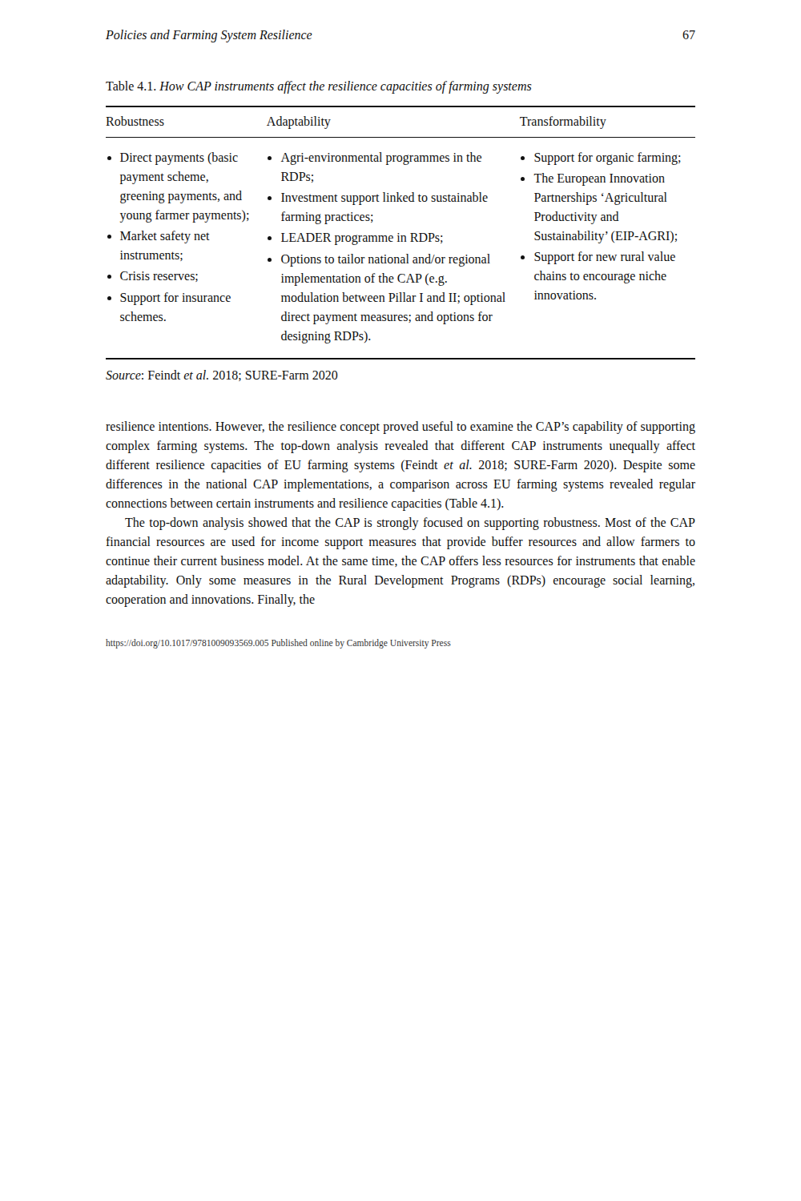Policies and Farming System Resilience 67
Table 4.1. How CAP instruments affect the resilience capacities of farming systems
| Robustness | Adaptability | Transformability |
| --- | --- | --- |
| Direct payments (basic payment scheme, greening payments, and young farmer payments); Market safety net instruments; Crisis reserves; Support for insurance schemes. | Agri-environmental programmes in the RDPs; Investment support linked to sustainable farming practices; LEADER programme in RDPs; Options to tailor national and/or regional implementation of the CAP (e.g. modulation between Pillar I and II; optional direct payment measures; and options for designing RDPs). | Support for organic farming; The European Innovation Partnerships ‘Agricultural Productivity and Sustainability’ (EIP-AGRI); Support for new rural value chains to encourage niche innovations. |
Source: Feindt et al. 2018; SURE-Farm 2020
resilience intentions. However, the resilience concept proved useful to examine the CAP’s capability of supporting complex farming systems. The top-down analysis revealed that different CAP instruments unequally affect different resilience capacities of EU farming systems (Feindt et al. 2018; SURE-Farm 2020). Despite some differences in the national CAP implementations, a comparison across EU farming systems revealed regular connections between certain instruments and resilience capacities (Table 4.1).
The top-down analysis showed that the CAP is strongly focused on supporting robustness. Most of the CAP financial resources are used for income support measures that provide buffer resources and allow farmers to continue their current business model. At the same time, the CAP offers less resources for instruments that enable adaptability. Only some measures in the Rural Development Programs (RDPs) encourage social learning, cooperation and innovations. Finally, the
https://doi.org/10.1017/9781009093569.005 Published online by Cambridge University Press